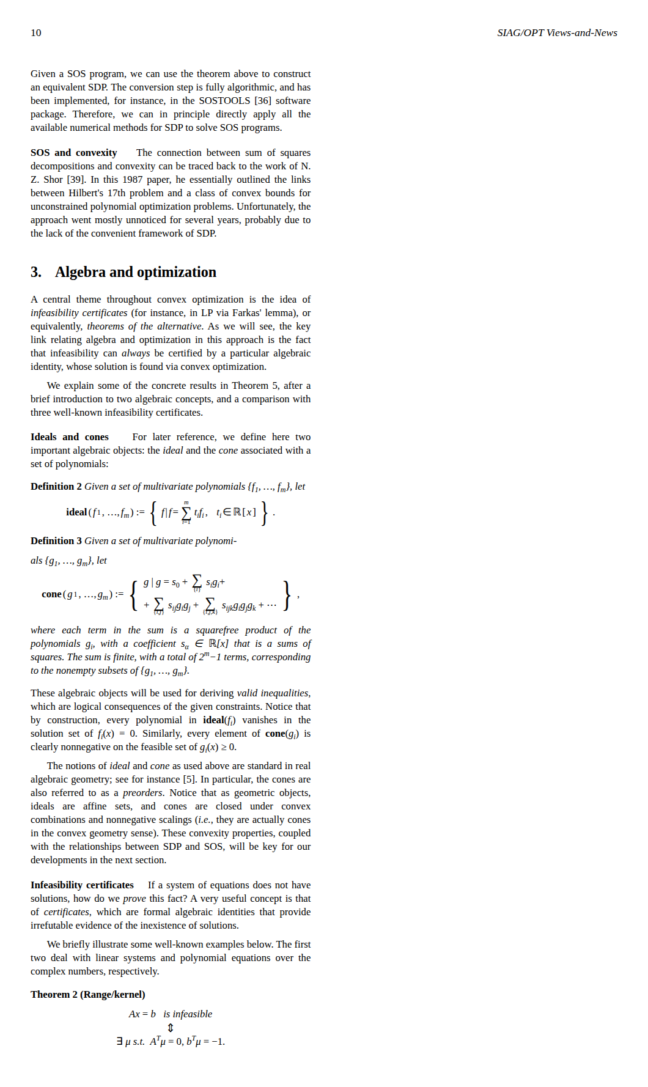10 SIAG/OPT Views-and-News
Given a SOS program, we can use the theorem above to construct an equivalent SDP. The conversion step is fully algorithmic, and has been implemented, for instance, in the SOSTOOLS [36] software package. Therefore, we can in principle directly apply all the available numerical methods for SDP to solve SOS programs.
SOS and convexity The connection between sum of squares decompositions and convexity can be traced back to the work of N. Z. Shor [39]. In this 1987 paper, he essentially outlined the links between Hilbert's 17th problem and a class of convex bounds for unconstrained polynomial optimization problems. Unfortunately, the approach went mostly unnoticed for several years, probably due to the lack of the convenient framework of SDP.
3. Algebra and optimization
A central theme throughout convex optimization is the idea of infeasibility certificates (for instance, in LP via Farkas' lemma), or equivalently, theorems of the alternative. As we will see, the key link relating algebra and optimization in this approach is the fact that infeasibility can always be certified by a particular algebraic identity, whose solution is found via convex optimization.
We explain some of the concrete results in Theorem 5, after a brief introduction to two algebraic concepts, and a comparison with three well-known infeasibility certificates.
Ideals and cones For later reference, we define here two important algebraic objects: the ideal and the cone associated with a set of polynomials:
Definition 2 Given a set of multivariate polynomials {f1, …, fm}, let
ideal(f1, …, fm) := { f | f = m∑i=1 tifi, ti ∈ ℝ[x] }.
Definition 3 Given a set of multivariate polynomi-
als {g1, …, gm}, let
cone(g1, …, gm) := { g | g = s0 + ∑{i} sigi+
+ ∑{i,j} sijgigj + ∑{i,j,k} sijkgigjgk + ⋯ },
where each term in the sum is a squarefree product of the polynomials gi, with a coefficient sα ∈ ℝ[x] that is a sums of squares. The sum is finite, with a total of 2m−1 terms, corresponding to the nonempty subsets of {g1, …, gm}.
These algebraic objects will be used for deriving valid inequalities, which are logical consequences of the given constraints. Notice that by construction, every polynomial in ideal(fi) vanishes in the solution set of fi(x) = 0. Similarly, every element of cone(gi) is clearly nonnegative on the feasible set of gi(x) ≥ 0.
The notions of ideal and cone as used above are standard in real algebraic geometry; see for instance [5]. In particular, the cones are also referred to as a preorders. Notice that as geometric objects, ideals are affine sets, and cones are closed under convex combinations and nonnegative scalings (i.e., they are actually cones in the convex geometry sense). These convexity properties, coupled with the relationships between SDP and SOS, will be key for our developments in the next section.
Infeasibility certificates If a system of equations does not have solutions, how do we prove this fact? A very useful concept is that of certificates, which are formal algebraic identities that provide irrefutable evidence of the inexistence of solutions.
We briefly illustrate some well-known examples below. The first two deal with linear systems and polynomial equations over the complex numbers, respectively.
Theorem 2 (Range/kernel)
Ax = b is infeasible ⇕ ∃ μ s.t. ATμ = 0, bTμ = −1.